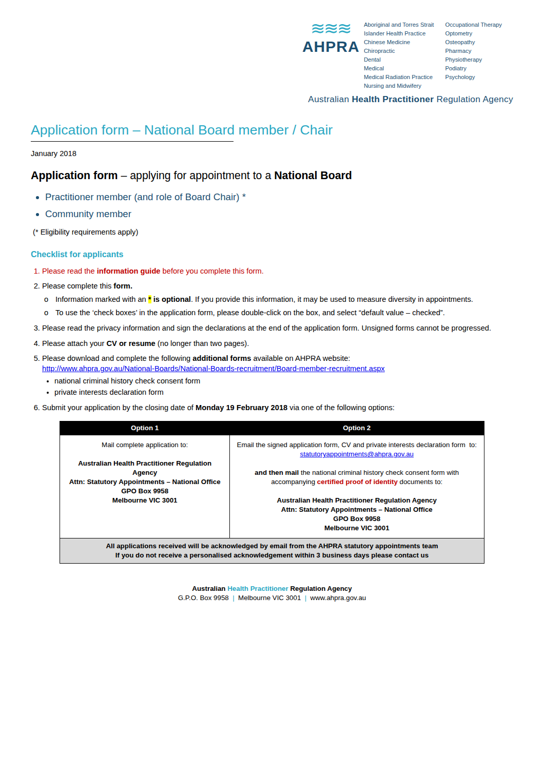≋≋≋
AHPRA
Aboriginal and Torres Strait
Islander Health Practice
Chinese Medicine
Chiropractic
Dental
Medical
Medical Radiation Practice
Nursing and Midwifery
Occupational Therapy
Optometry
Osteopathy
Pharmacy
Physiotherapy
Podiatry
Psychology
Australian Health Practitioner Regulation Agency
Application form – National Board member / Chair
January 2018
Application form – applying for appointment to a National Board
Practitioner member (and role of Board Chair) *
Community member
(* Eligibility requirements apply)
Checklist for applicants
Please read the information guide before you complete this form.
Please complete this form.
Information marked with an * is optional. If you provide this information, it may be used to measure diversity in appointments.
To use the ‘check boxes’ in the application form, please double-click on the box, and select “default value – checked”.
Please read the privacy information and sign the declarations at the end of the application form. Unsigned forms cannot be progressed.
Please attach your CV or resume (no longer than two pages).
Please download and complete the following additional forms available on AHPRA website:
http://www.ahpra.gov.au/National-Boards/National-Boards-recruitment/Board-member-recruitment.aspx
national criminal history check consent form
private interests declaration form
Submit your application by the closing date of Monday 19 February 2018 via one of the following options:
| Option 1 | Option 2 |
| --- | --- |
| Mail complete application to: Australian Health Practitioner Regulation Agency Attn: Statutory Appointments – National Office GPO Box 9958 Melbourne VIC 3001 | Email the signed application form, CV and private interests declaration form to: statutoryappointments@ahpra.gov.au and then mail the national criminal history check consent form with accompanying certified proof of identity documents to: Australian Health Practitioner Regulation Agency Attn: Statutory Appointments – National Office GPO Box 9958 Melbourne VIC 3001 |
| All applications received will be acknowledged by email from the AHPRA statutory appointments team If you do not receive a personalised acknowledgement within 3 business days please contact us |
Australian Health Practitioner Regulation Agency
G.P.O. Box 9958 | Melbourne VIC 3001 | www.ahpra.gov.au